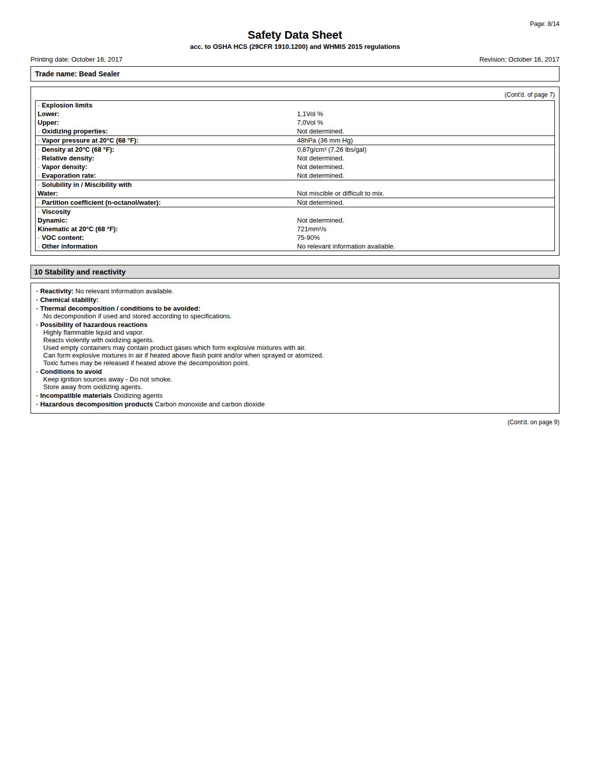Page: 8/14
Safety Data Sheet
acc. to OSHA HCS (29CFR 1910.1200) and WHMIS 2015 regulations
Printing date: October 16, 2017 Revision: October 16, 2017
Trade name: Bead Sealer
(Cont'd. of page 7)
| · Explosion limits | |
| Lower: | 1,1Vol % |
| Upper: | 7,0Vol % |
| · Oxidizing properties: | Not determined. |
| · Vapor pressure at 20°C (68 °F): | 48hPa (36 mm Hg) |
| · Density at 20°C (68 °F): | 0,87g/cm³ (7.26 lbs/gal) |
| · Relative density: | Not determined. |
| · Vapor density: | Not determined. |
| · Evaporation rate: | Not determined. |
| · Solubility in / Miscibility with | |
| Water: | Not miscible or difficult to mix. |
| · Partition coefficient (n-octanol/water): | Not determined. |
| · Viscosity | |
| Dynamic: | Not determined. |
| Kinematic at 20°C (68 °F): | 721mm²/s |
| · VOC content: | 75-90% |
| · Other information | No relevant information available. |
10 Stability and reactivity
Reactivity: No relevant information available.
Chemical stability:
Thermal decomposition / conditions to be avoided:
No decomposition if used and stored according to specifications.
Possibility of hazardous reactions
Highly flammable liquid and vapor.
Reacts violently with oxidizing agents.
Used empty containers may contain product gases which form explosive mixtures with air.
Can form explosive mixtures in air if heated above flash point and/or when sprayed or atomized.
Toxic fumes may be released if heated above the decomposition point.
Conditions to avoid
Keep ignition sources away - Do not smoke.
Store away from oxidizing agents.
Incompatible materials Oxidizing agents
Hazardous decomposition products Carbon monoxide and carbon dioxide
(Cont'd. on page 9)